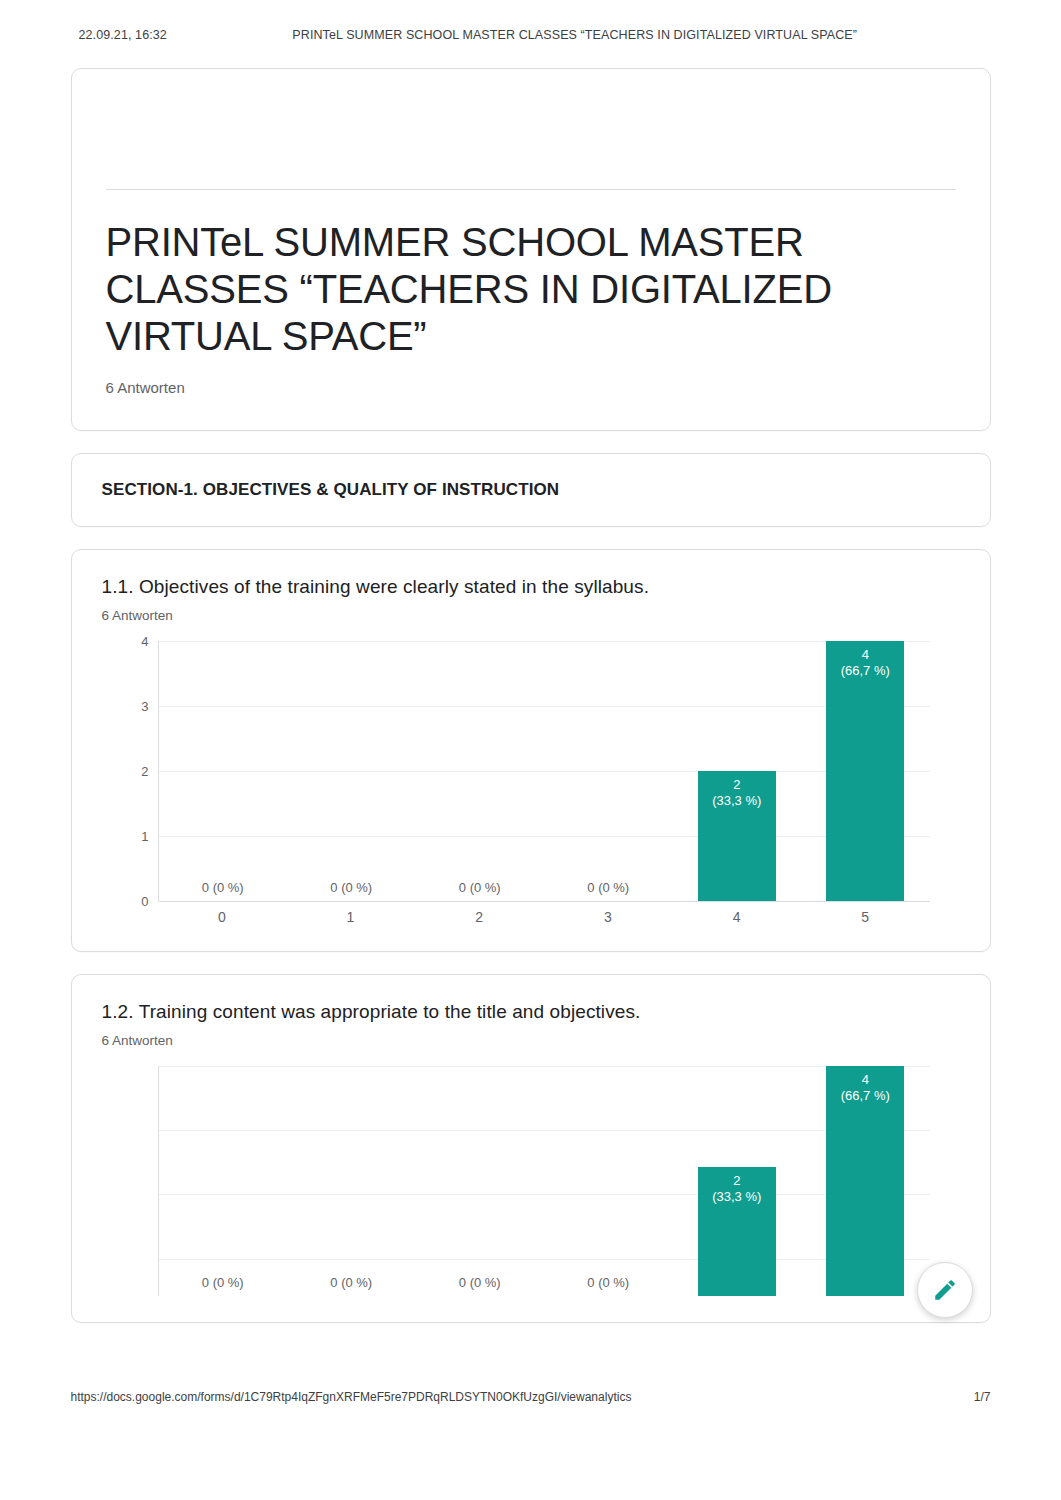22.09.21, 16:32
PRINTeL SUMMER SCHOOL MASTER CLASSES “TEACHERS IN DIGITALIZED VIRTUAL SPACE”
PRINTeL SUMMER SCHOOL MASTER CLASSES “TEACHERS IN DIGITALIZED VIRTUAL SPACE”
6 Antworten
SECTION-1. OBJECTIVES & QUALITY OF INSTRUCTION
1.1. Objectives of the training were clearly stated in the syllabus.
6 Antworten
4
3
2
1
0
0 (0 %)
0 (0 %)
0 (0 %)
0 (0 %)
2(33,3 %)
4(66,7 %)
0
1
2
3
4
5
1.2. Training content was appropriate to the title and objectives.
6 Antworten
4
3
2
1
0 (0 %)
0 (0 %)
0 (0 %)
0 (0 %)
2(33,3 %)
4(66,7 %)
https://docs.google.com/forms/d/1C79Rtp4IqZFgnXRFMeF5re7PDRqRLDSYTN0OKfUzgGI/viewanalytics 1/7